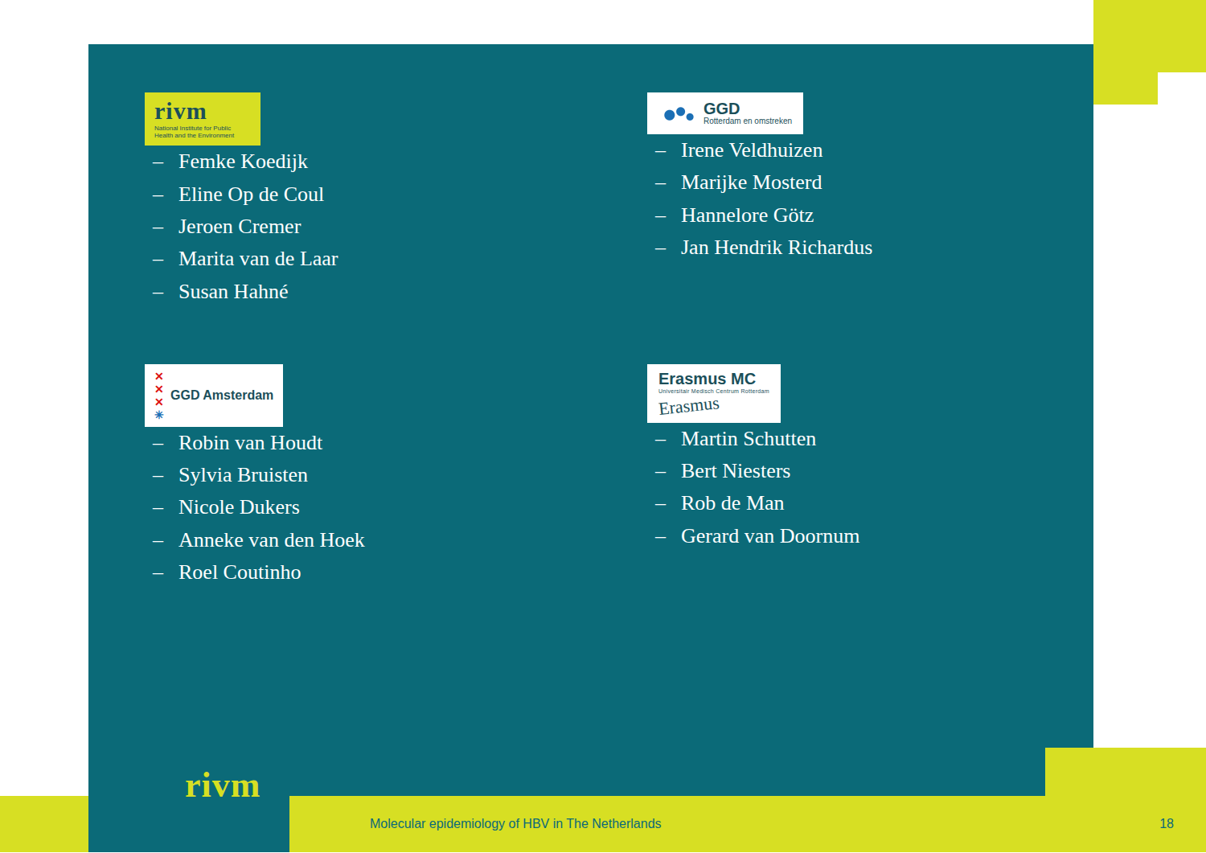rivm
National Institute for Public Health and the Environment
Femke Koedijk
Eline Op de Coul
Jeroen Cremer
Marita van de Laar
Susan Hahné
GGD
Rotterdam en omstreken
Irene Veldhuizen
Marijke Mosterd
Hannelore Götz
Jan Hendrik Richardus
✕✕✕✳
GGD Amsterdam
Robin van Houdt
Sylvia Bruisten
Nicole Dukers
Anneke van den Hoek
Roel Coutinho
Erasmus MC
Universitair Medisch Centrum Rotterdam
Erasmus
Martin Schutten
Bert Niesters
Rob de Man
Gerard van Doornum
rivm
Molecular epidemiology of HBV in The Netherlands
18